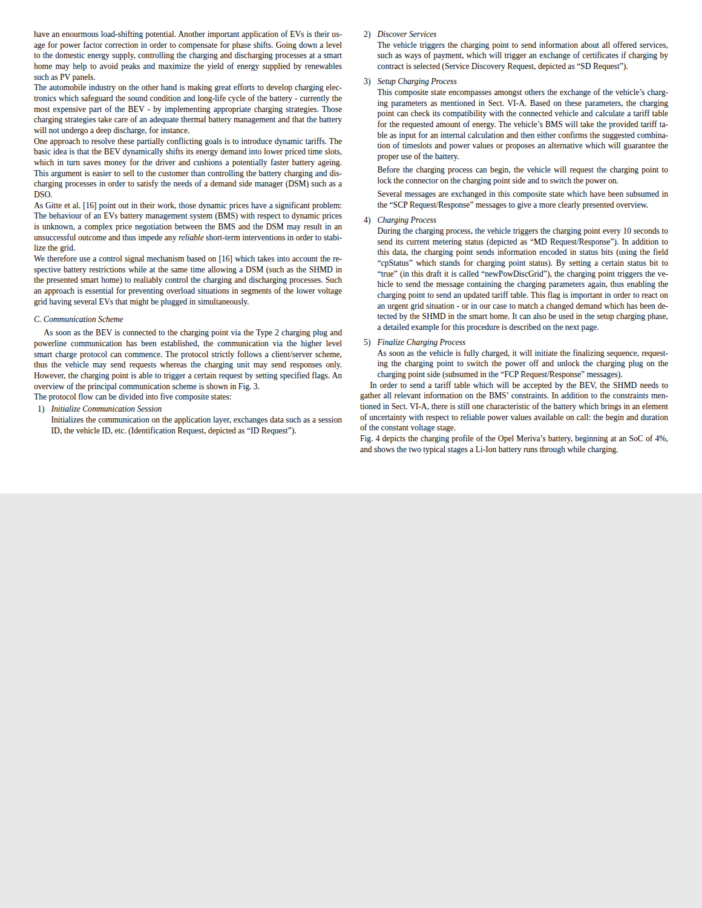have an enourmous load-shifting potential. Another important application of EVs is their usage for power factor correction in order to compensate for phase shifts. Going down a level to the domestic energy supply, controlling the charging and discharging processes at a smart home may help to avoid peaks and maximize the yield of energy supplied by renewables such as PV panels.
The automobile industry on the other hand is making great efforts to develop charging electronics which safeguard the sound condition and long-life cycle of the battery - currently the most expensive part of the BEV - by implementing appropriate charging strategies. Those charging strategies take care of an adequate thermal battery management and that the battery will not undergo a deep discharge, for instance.
One approach to resolve these partially conflicting goals is to introduce dynamic tariffs. The basic idea is that the BEV dynamically shifts its energy demand into lower priced time slots, which in turn saves money for the driver and cushions a potentially faster battery ageing. This argument is easier to sell to the customer than controlling the battery charging and discharging processes in order to satisfy the needs of a demand side manager (DSM) such as a DSO.
As Gitte et al. [16] point out in their work, those dynamic prices have a significant problem: The behaviour of an EVs battery management system (BMS) with respect to dynamic prices is unknown, a complex price negotiation between the BMS and the DSM may result in an unsuccessful outcome and thus impede any reliable short-term interventions in order to stabilize the grid.
We therefore use a control signal mechanism based on [16] which takes into account the respective battery restrictions while at the same time allowing a DSM (such as the SHMD in the presented smart home) to realiably control the charging and discharging processes. Such an approach is essential for preventing overload situations in segments of the lower voltage grid having several EVs that might be plugged in simultaneously.
C. Communication Scheme
As soon as the BEV is connected to the charging point via the Type 2 charging plug and powerline communication has been established, the communication via the higher level smart charge protocol can commence. The protocol strictly follows a client/server scheme, thus the vehicle may send requests whereas the charging unit may send responses only. However, the charging point is able to trigger a certain request by setting specified flags. An overview of the principal communication scheme is shown in Fig. 3.
The protocol flow can be divided into five composite states:
Initialize Communication Session
Initializes the communication on the application layer, exchanges data such as a session ID, the vehicle ID, etc. (Identification Request, depicted as “ID Request”).
Discover Services
The vehicle triggers the charging point to send information about all offered services, such as ways of payment, which will trigger an exchange of certificates if charging by contract is selected (Service Discovery Request, depicted as “SD Request”).
Setup Charging Process
This composite state encompasses amongst others the exchange of the vehicle’s charging parameters as mentioned in Sect. VI-A. Based on these parameters, the charging point can check its compatibility with the connected vehicle and calculate a tariff table for the requested amount of energy. The vehicle’s BMS will take the provided tariff table as input for an internal calculation and then either confirms the suggested combination of timeslots and power values or proposes an alternative which will guarantee the proper use of the battery.
Before the charging process can begin, the vehicle will request the charging point to lock the connector on the charging point side and to switch the power on.
Several messages are exchanged in this composite state which have been subsumed in the “SCP Request/Response” messages to give a more clearly presented overview.
Charging Process
During the charging process, the vehicle triggers the charging point every 10 seconds to send its current metering status (depicted as “MD Request/Response”). In addition to this data, the charging point sends information encoded in status bits (using the field “cpStatus” which stands for charging point status). By setting a certain status bit to “true” (in this draft it is called “newPowDiscGrid”), the charging point triggers the vehicle to send the message containing the charging parameters again, thus enabling the charging point to send an updated tariff table. This flag is important in order to react on an urgent grid situation - or in our case to match a changed demand which has been detected by the SHMD in the smart home. It can also be used in the setup charging phase, a detailed example for this procedure is described on the next page.
Finalize Charging Process
As soon as the vehicle is fully charged, it will initiate the finalizing sequence, requesting the charging point to switch the power off and unlock the charging plug on the charging point side (subsumed in the “FCP Request/Response” messages).
In order to send a tariff table which will be accepted by the BEV, the SHMD needs to gather all relevant information on the BMS’ constraints. In addition to the constraints mentioned in Sect. VI-A, there is still one characteristic of the battery which brings in an element of uncertainty with respect to reliable power values available on call: the begin and duration of the constant voltage stage.
Fig. 4 depicts the charging profile of the Opel Meriva’s battery, beginning at an SoC of 4%, and shows the two typical stages a Li-Ion battery runs through while charging.